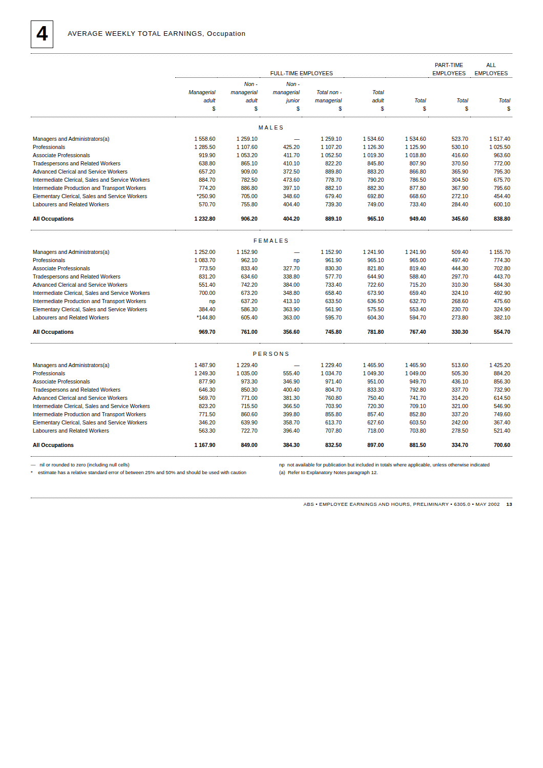4
AVERAGE WEEKLY TOTAL EARNINGS, Occupation
| | | PART-TIME | ALL |
| --- | --- | --- | --- |
| | FULL-TIME EMPLOYEES | EMPLOYEES | EMPLOYEES |
| | | Non - | Non - | | | | | |
| | Managerial | managerial | managerial | Total non - | Total | | | |
| | adult | adult | junior | managerial | adult | Total | Total | Total |
| | $ | $ | $ | $ | $ | $ | $ | $ |
| MALES |
| Managers and Administrators(a) | 1 558.60 | 1 259.10 | — | 1 259.10 | 1 534.60 | 1 534.60 | 523.70 | 1 517.40 |
| Professionals | 1 285.50 | 1 107.60 | 425.20 | 1 107.20 | 1 126.30 | 1 125.90 | 530.10 | 1 025.50 |
| Associate Professionals | 919.90 | 1 053.20 | 411.70 | 1 052.50 | 1 019.30 | 1 018.80 | 416.60 | 963.60 |
| Tradespersons and Related Workers | 638.80 | 865.10 | 410.10 | 822.20 | 845.80 | 807.90 | 370.50 | 772.00 |
| Advanced Clerical and Service Workers | 657.20 | 909.00 | 372.50 | 889.80 | 883.20 | 866.80 | 365.90 | 795.30 |
| Intermediate Clerical, Sales and Service Workers | 884.70 | 782.50 | 473.60 | 778.70 | 790.20 | 786.50 | 304.50 | 675.70 |
| Intermediate Production and Transport Workers | 774.20 | 886.80 | 397.10 | 882.10 | 882.30 | 877.80 | 367.90 | 795.60 |
| Elementary Clerical, Sales and Service Workers | *250.90 | 705.00 | 348.60 | 679.40 | 692.80 | 668.60 | 272.10 | 454.40 |
| Labourers and Related Workers | 570.70 | 755.80 | 404.40 | 739.30 | 749.00 | 733.40 | 284.40 | 600.10 |
| All Occupations | 1 232.80 | 906.20 | 404.20 | 889.10 | 965.10 | 949.40 | 345.60 | 838.80 |
| FEMALES |
| Managers and Administrators(a) | 1 252.00 | 1 152.90 | — | 1 152.90 | 1 241.90 | 1 241.90 | 509.40 | 1 155.70 |
| Professionals | 1 083.70 | 962.10 | np | 961.90 | 965.10 | 965.00 | 497.40 | 774.30 |
| Associate Professionals | 773.50 | 833.40 | 327.70 | 830.30 | 821.80 | 819.40 | 444.30 | 702.80 |
| Tradespersons and Related Workers | 831.20 | 634.60 | 338.80 | 577.70 | 644.90 | 588.40 | 297.70 | 443.70 |
| Advanced Clerical and Service Workers | 551.40 | 742.20 | 384.00 | 733.40 | 722.60 | 715.20 | 310.30 | 584.30 |
| Intermediate Clerical, Sales and Service Workers | 700.00 | 673.20 | 348.80 | 658.40 | 673.90 | 659.40 | 324.10 | 492.90 |
| Intermediate Production and Transport Workers | np | 637.20 | 413.10 | 633.50 | 636.50 | 632.70 | 268.60 | 475.60 |
| Elementary Clerical, Sales and Service Workers | 384.40 | 586.30 | 363.90 | 561.90 | 575.50 | 553.40 | 230.70 | 324.90 |
| Labourers and Related Workers | *144.80 | 605.40 | 363.00 | 595.70 | 604.30 | 594.70 | 273.80 | 382.10 |
| All Occupations | 969.70 | 761.00 | 356.60 | 745.80 | 781.80 | 767.40 | 330.30 | 554.70 |
| PERSONS |
| Managers and Administrators(a) | 1 487.90 | 1 229.40 | — | 1 229.40 | 1 465.90 | 1 465.90 | 513.60 | 1 425.20 |
| Professionals | 1 249.30 | 1 035.00 | 555.40 | 1 034.70 | 1 049.30 | 1 049.00 | 505.30 | 884.20 |
| Associate Professionals | 877.90 | 973.30 | 346.90 | 971.40 | 951.00 | 949.70 | 436.10 | 856.30 |
| Tradespersons and Related Workers | 646.30 | 850.30 | 400.40 | 804.70 | 833.30 | 792.80 | 337.70 | 732.90 |
| Advanced Clerical and Service Workers | 569.70 | 771.00 | 381.30 | 760.80 | 750.40 | 741.70 | 314.20 | 614.50 |
| Intermediate Clerical, Sales and Service Workers | 823.20 | 715.50 | 366.50 | 703.90 | 720.30 | 709.10 | 321.00 | 546.90 |
| Intermediate Production and Transport Workers | 771.50 | 860.60 | 399.80 | 855.80 | 857.40 | 852.80 | 337.20 | 749.60 |
| Elementary Clerical, Sales and Service Workers | 346.20 | 639.90 | 358.70 | 613.70 | 627.60 | 603.50 | 242.00 | 367.40 |
| Labourers and Related Workers | 563.30 | 722.70 | 396.40 | 707.80 | 718.00 | 703.80 | 278.50 | 521.40 |
| All Occupations | 1 167.90 | 849.00 | 384.30 | 832.50 | 897.00 | 881.50 | 334.70 | 700.60 |
— nil or rounded to zero (including null cells)
* estimate has a relative standard error of between 25% and 50% and should be used with caution
np not available for publication but included in totals where applicable, unless otherwise indicated
(a) Refer to Explanatory Notes paragraph 12.
ABS • EMPLOYEE EARNINGS AND HOURS, PRELIMINARY • 6305.0 • MAY 2002 13